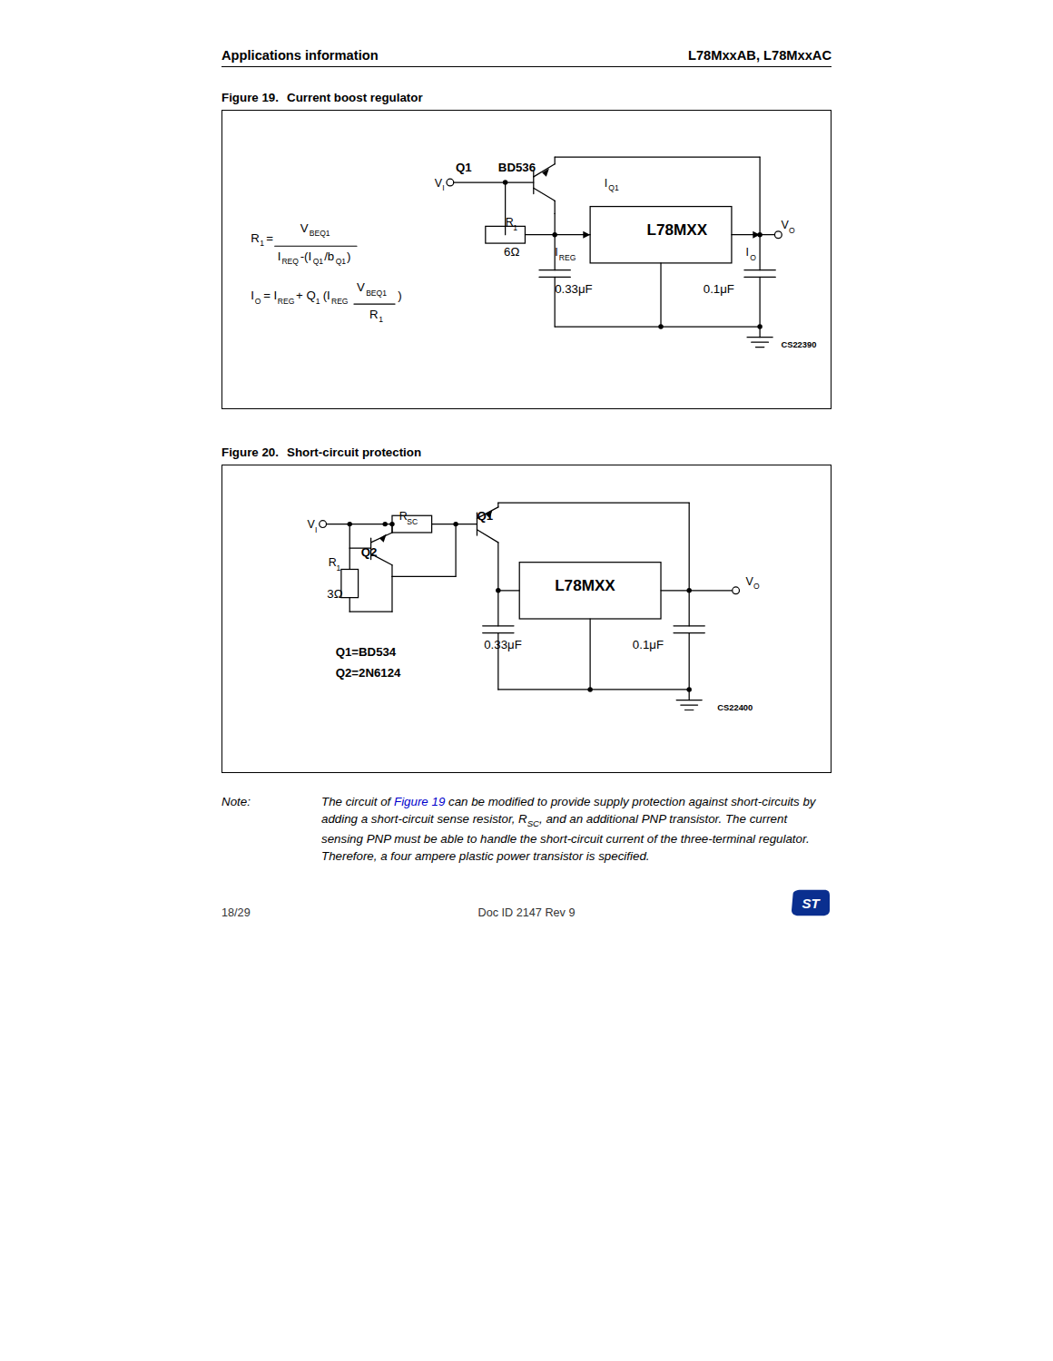Applications information
L78MxxAB, L78MxxAC
Figure 19. Current boost regulator
R 1 = V BEQ1 I REQ -(I Q1 /b Q1 ) I O = I REG + Q 1 (I REG V BEQ1 ) R 1 Q1 BD536 V I I Q1 R 1 6Ω I REG L78MXX V O I O 0.33μF 0.1μF CS22390
Figure 20. Short-circuit protection
V I R SC Q1 Q2 R 1 3Ω L78MXX V O Q1=BD534 Q2=2N6124 0.33μF 0.1μF CS22400
Note:
The circuit of Figure 19 can be modified to provide supply protection against short-circuits by adding a short-circuit sense resistor, RSC, and an additional PNP transistor. The current sensing PNP must be able to handle the short-circuit current of the three-terminal regulator. Therefore, a four ampere plastic power transistor is specified.
18/29
Doc ID 2147 Rev 9
ST